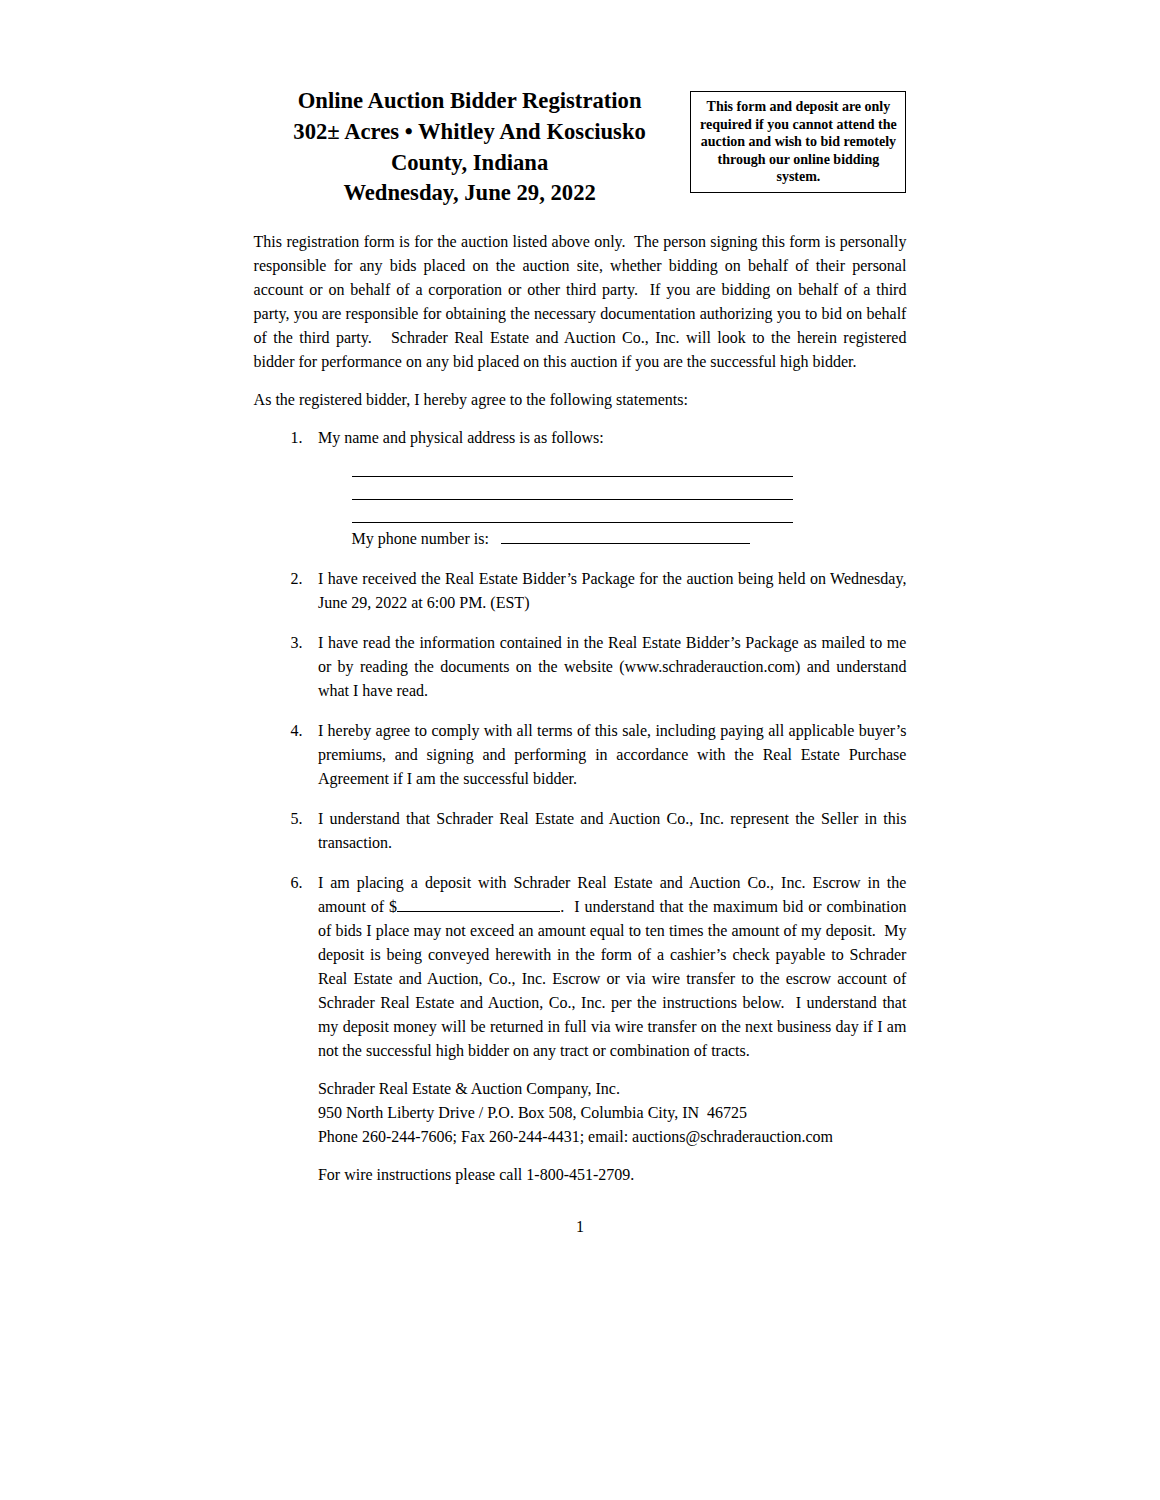This form and deposit are only required if you cannot attend the auction and wish to bid remotely through our online bidding system.
Online Auction Bidder Registration 302± Acres • Whitley And Kosciusko County, Indiana Wednesday, June 29, 2022
This registration form is for the auction listed above only. The person signing this form is personally responsible for any bids placed on the auction site, whether bidding on behalf of their personal account or on behalf of a corporation or other third party. If you are bidding on behalf of a third party, you are responsible for obtaining the necessary documentation authorizing you to bid on behalf of the third party. Schrader Real Estate and Auction Co., Inc. will look to the herein registered bidder for performance on any bid placed on this auction if you are the successful high bidder.
As the registered bidder, I hereby agree to the following statements:
My name and physical address is as follows:
My phone number is:
I have received the Real Estate Bidder’s Package for the auction being held on Wednesday, June 29, 2022 at 6:00 PM. (EST)
I have read the information contained in the Real Estate Bidder’s Package as mailed to me or by reading the documents on the website (www.schraderauction.com) and understand what I have read.
I hereby agree to comply with all terms of this sale, including paying all applicable buyer’s premiums, and signing and performing in accordance with the Real Estate Purchase Agreement if I am the successful bidder.
I understand that Schrader Real Estate and Auction Co., Inc. represent the Seller in this transaction.
I am placing a deposit with Schrader Real Estate and Auction Co., Inc. Escrow in the amount of $ . I understand that the maximum bid or combination of bids I place may not exceed an amount equal to ten times the amount of my deposit. My deposit is being conveyed herewith in the form of a cashier’s check payable to Schrader Real Estate and Auction, Co., Inc. Escrow or via wire transfer to the escrow account of Schrader Real Estate and Auction, Co., Inc. per the instructions below. I understand that my deposit money will be returned in full via wire transfer on the next business day if I am not the successful high bidder on any tract or combination of tracts.
Schrader Real Estate & Auction Company, Inc.
950 North Liberty Drive / P.O. Box 508, Columbia City, IN 46725
Phone 260-244-7606; Fax 260-244-4431; email: auctions@schraderauction.com
For wire instructions please call 1-800-451-2709.
1